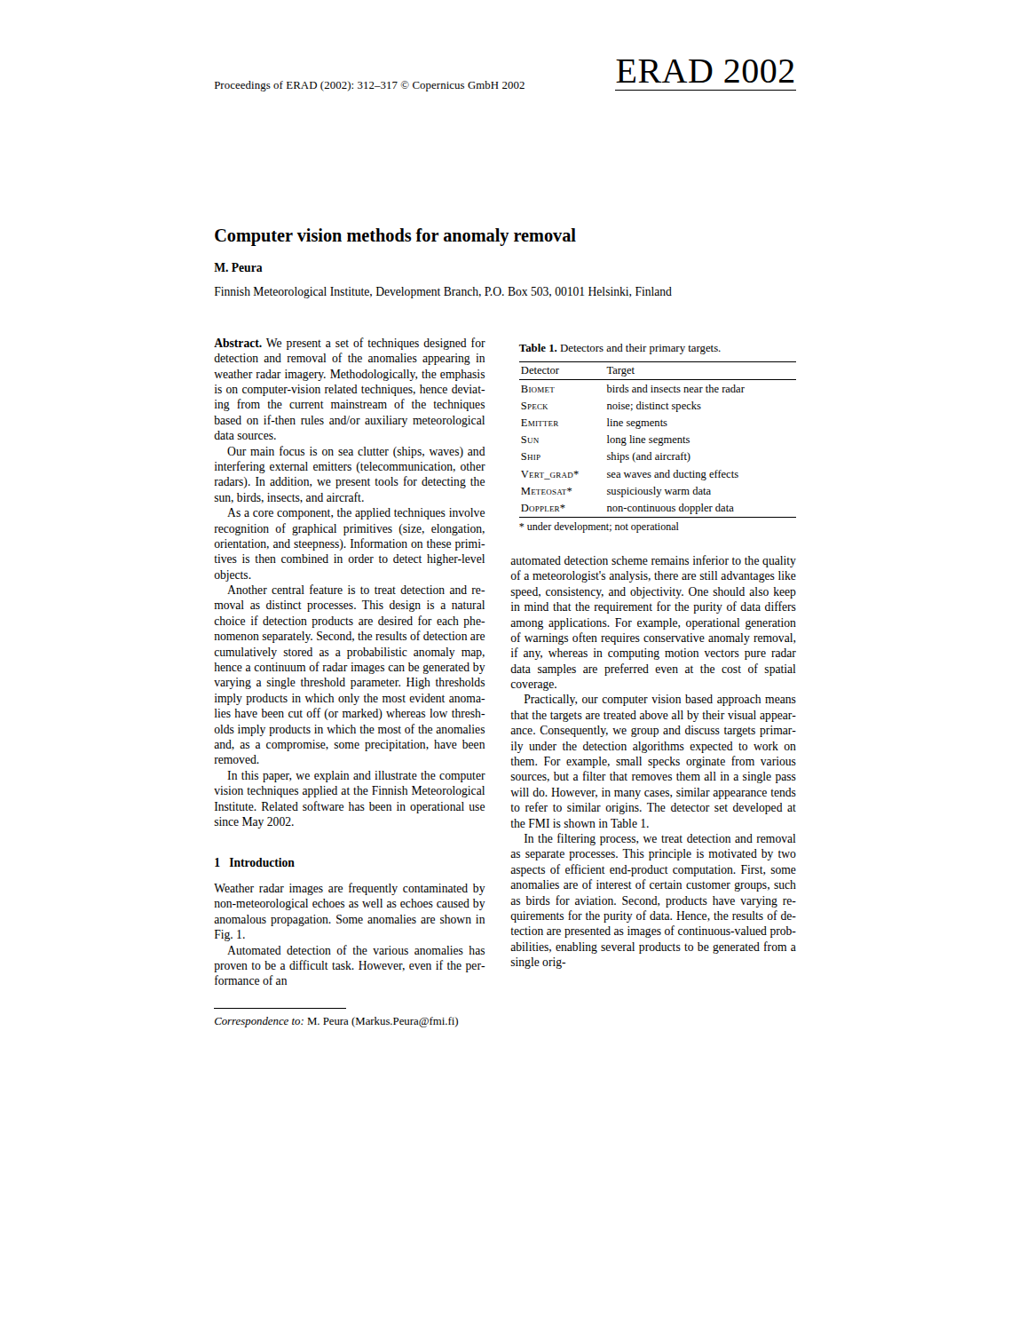Proceedings of ERAD (2002): 312–317 © Copernicus GmbH 2002
ERAD 2002
Computer vision methods for anomaly removal
M. Peura
Finnish Meteorological Institute, Development Branch, P.O. Box 503, 00101 Helsinki, Finland
Abstract. We present a set of techniques designed for detection and removal of the anomalies appearing in weather radar imagery. Methodologically, the emphasis is on computer-vision related techniques, hence deviating from the current mainstream of the techniques based on if-then rules and/or auxiliary meteorological data sources.
Our main focus is on sea clutter (ships, waves) and interfering external emitters (telecommunication, other radars). In addition, we present tools for detecting the sun, birds, insects, and aircraft.
As a core component, the applied techniques involve recognition of graphical primitives (size, elongation, orientation, and steepness). Information on these primitives is then combined in order to detect higher-level objects.
Another central feature is to treat detection and removal as distinct processes. This design is a natural choice if detection products are desired for each phenomenon separately. Second, the results of detection are cumulatively stored as a probabilistic anomaly map, hence a continuum of radar images can be generated by varying a single threshold parameter. High thresholds imply products in which only the most evident anomalies have been cut off (or marked) whereas low thresholds imply products in which the most of the anomalies and, as a compromise, some precipitation, have been removed.
In this paper, we explain and illustrate the computer vision techniques applied at the Finnish Meteorological Institute. Related software has been in operational use since May 2002.
1 Introduction
Weather radar images are frequently contaminated by non-meteorological echoes as well as echoes caused by anomalous propagation. Some anomalies are shown in Fig. 1.
Automated detection of the various anomalies has proven to be a difficult task. However, even if the performance of an
Correspondence to: M. Peura (Markus.Peura@fmi.fi)
Table 1. Detectors and their primary targets.
| Detector | Target |
| --- | --- |
| Biomet | birds and insects near the radar |
| Speck | noise; distinct specks |
| Emitter | line segments |
| Sun | long line segments |
| Ship | ships (and aircraft) |
| Vert_grad * | sea waves and ducting effects |
| Meteosat * | suspiciously warm data |
| Doppler * | non-continuous doppler data |
* under development; not operational
automated detection scheme remains inferior to the quality of a meteorologist's analysis, there are still advantages like speed, consistency, and objectivity. One should also keep in mind that the requirement for the purity of data differs among applications. For example, operational generation of warnings often requires conservative anomaly removal, if any, whereas in computing motion vectors pure radar data samples are preferred even at the cost of spatial coverage.
Practically, our computer vision based approach means that the targets are treated above all by their visual appearance. Consequently, we group and discuss targets primarily under the detection algorithms expected to work on them. For example, small specks orginate from various sources, but a filter that removes them all in a single pass will do. However, in many cases, similar appearance tends to refer to similar origins. The detector set developed at the FMI is shown in Table 1.
In the filtering process, we treat detection and removal as separate processes. This principle is motivated by two aspects of efficient end-product computation. First, some anomalies are of interest of certain customer groups, such as birds for aviation. Second, products have varying requirements for the purity of data. Hence, the results of detection are presented as images of continuous-valued probabilities, enabling several products to be generated from a single orig-